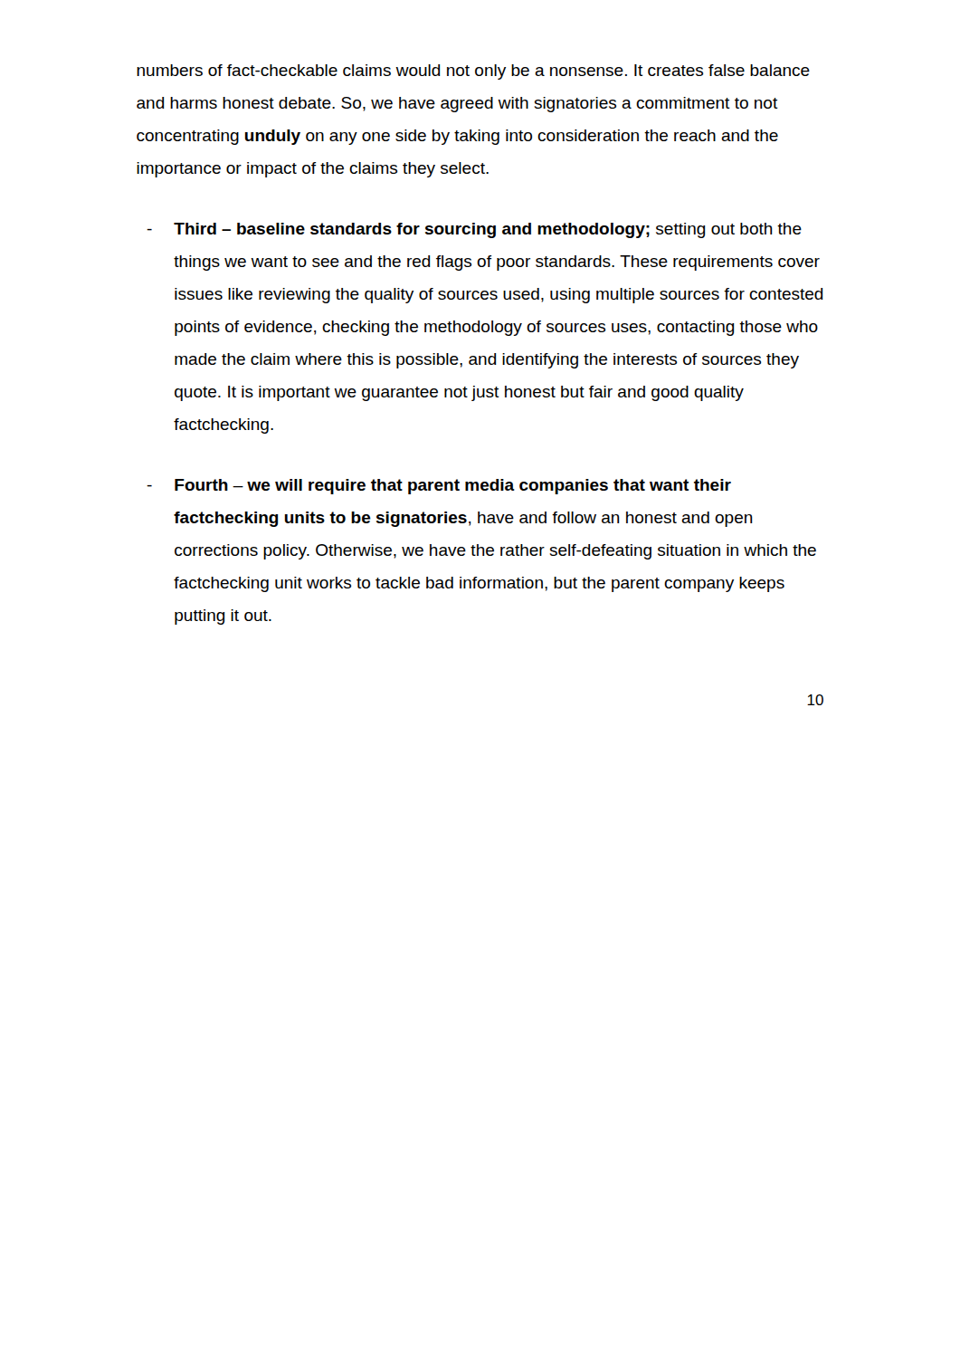numbers of fact-checkable claims would not only be a nonsense. It creates false balance and harms honest debate. So, we have agreed with signatories a commitment to not concentrating unduly on any one side by taking into consideration the reach and the importance or impact of the claims they select.
Third – baseline standards for sourcing and methodology; setting out both the things we want to see and the red flags of poor standards. These requirements cover issues like reviewing the quality of sources used, using multiple sources for contested points of evidence, checking the methodology of sources uses, contacting those who made the claim where this is possible, and identifying the interests of sources they quote. It is important we guarantee not just honest but fair and good quality factchecking.
Fourth – we will require that parent media companies that want their factchecking units to be signatories, have and follow an honest and open corrections policy. Otherwise, we have the rather self-defeating situation in which the factchecking unit works to tackle bad information, but the parent company keeps putting it out.
10